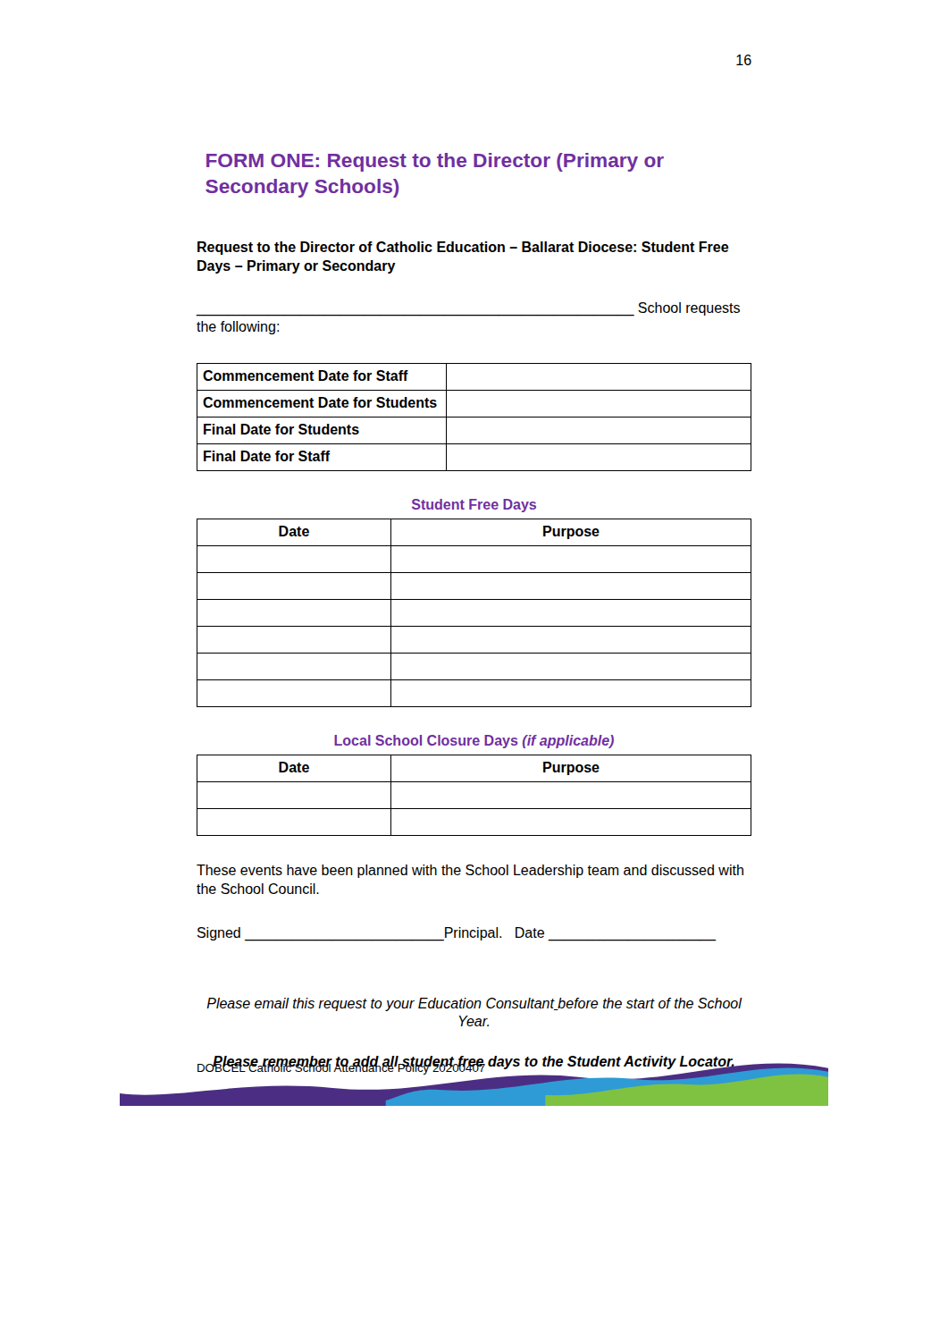16
FORM ONE: Request to the Director (Primary or Secondary Schools)
Request to the Director of Catholic Education – Ballarat Diocese: Student Free Days – Primary or Secondary
_______________________________________________________ School requests the following:
| Commencement Date for Staff | |
| Commencement Date for Students | |
| Final Date for Students | |
| Final Date for Staff | |
Student Free Days
| Date | Purpose |
| --- | --- |
Local School Closure Days (if applicable)
| Date | Purpose |
| --- | --- |
These events have been planned with the School Leadership team and discussed with the School Council.
Signed _________________________Principal. Date _____________________
Please email this request to your Education Consultant before the start of the School Year.
Please remember to add all student free days to the Student Activity Locator.
DOBCEL Catholic School Attendance Policy 20200407